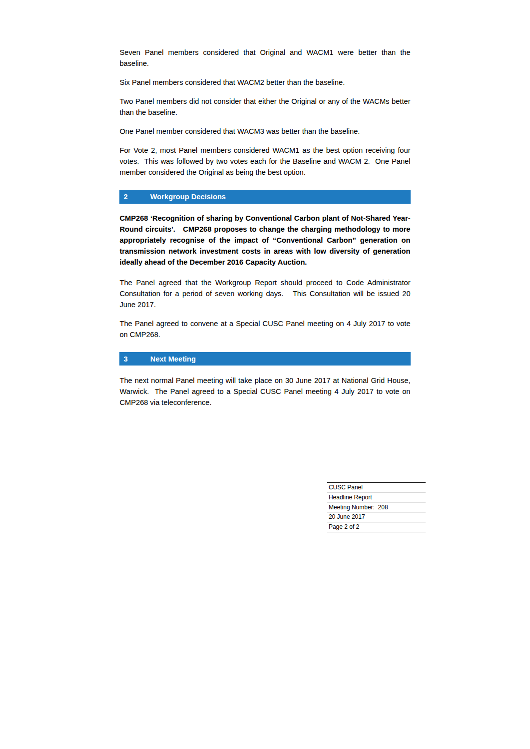Seven Panel members considered that Original and WACM1 were better than the baseline.
Six Panel members considered that WACM2 better than the baseline.
Two Panel members did not consider that either the Original or any of the WACMs better than the baseline.
One Panel member considered that WACM3 was better than the baseline.
For Vote 2, most Panel members considered WACM1 as the best option receiving four votes. This was followed by two votes each for the Baseline and WACM 2. One Panel member considered the Original as being the best option.
2 Workgroup Decisions
CMP268 ‘Recognition of sharing by Conventional Carbon plant of Not-Shared Year-Round circuits'. CMP268 proposes to change the charging methodology to more appropriately recognise of the impact of “Conventional Carbon” generation on transmission network investment costs in areas with low diversity of generation ideally ahead of the December 2016 Capacity Auction.
The Panel agreed that the Workgroup Report should proceed to Code Administrator Consultation for a period of seven working days. This Consultation will be issued 20 June 2017.
The Panel agreed to convene at a Special CUSC Panel meeting on 4 July 2017 to vote on CMP268.
3 Next Meeting
The next normal Panel meeting will take place on 30 June 2017 at National Grid House, Warwick. The Panel agreed to a Special CUSC Panel meeting 4 July 2017 to vote on CMP268 via teleconference.
CUSC Panel
Headline Report
Meeting Number: 208
20 June 2017
Page 2 of 2